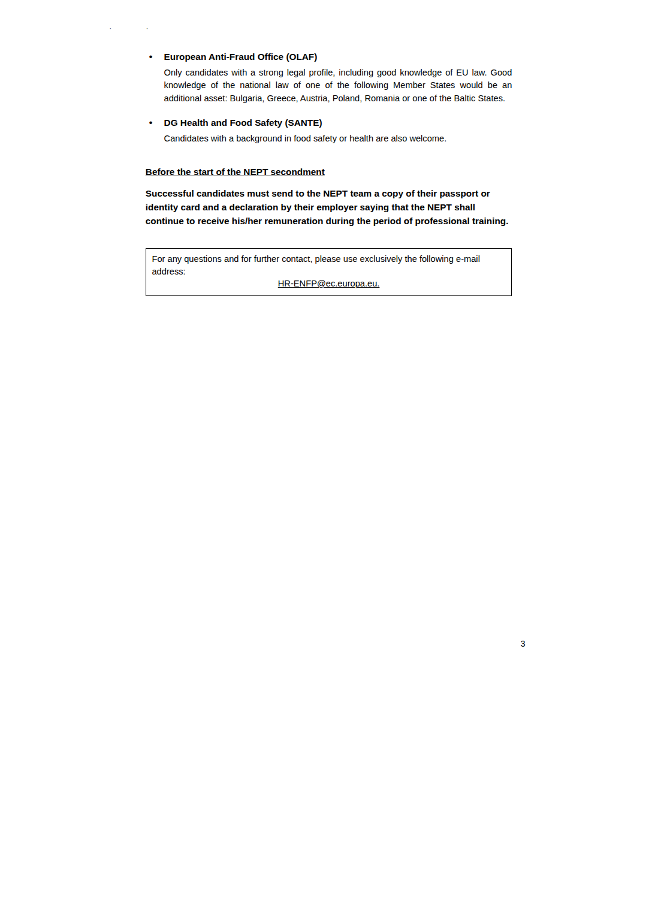· ·
European Anti-Fraud Office (OLAF)
Only candidates with a strong legal profile, including good knowledge of EU law. Good knowledge of the national law of one of the following Member States would be an additional asset: Bulgaria, Greece, Austria, Poland, Romania or one of the Baltic States.
DG Health and Food Safety (SANTE)
Candidates with a background in food safety or health are also welcome.
Before the start of the NEPT secondment
Successful candidates must send to the NEPT team a copy of their passport or identity card and a declaration by their employer saying that the NEPT shall continue to receive his/her remuneration during the period of professional training.
For any questions and for further contact, please use exclusively the following e-mail address: HR-ENFP@ec.europa.eu.
3